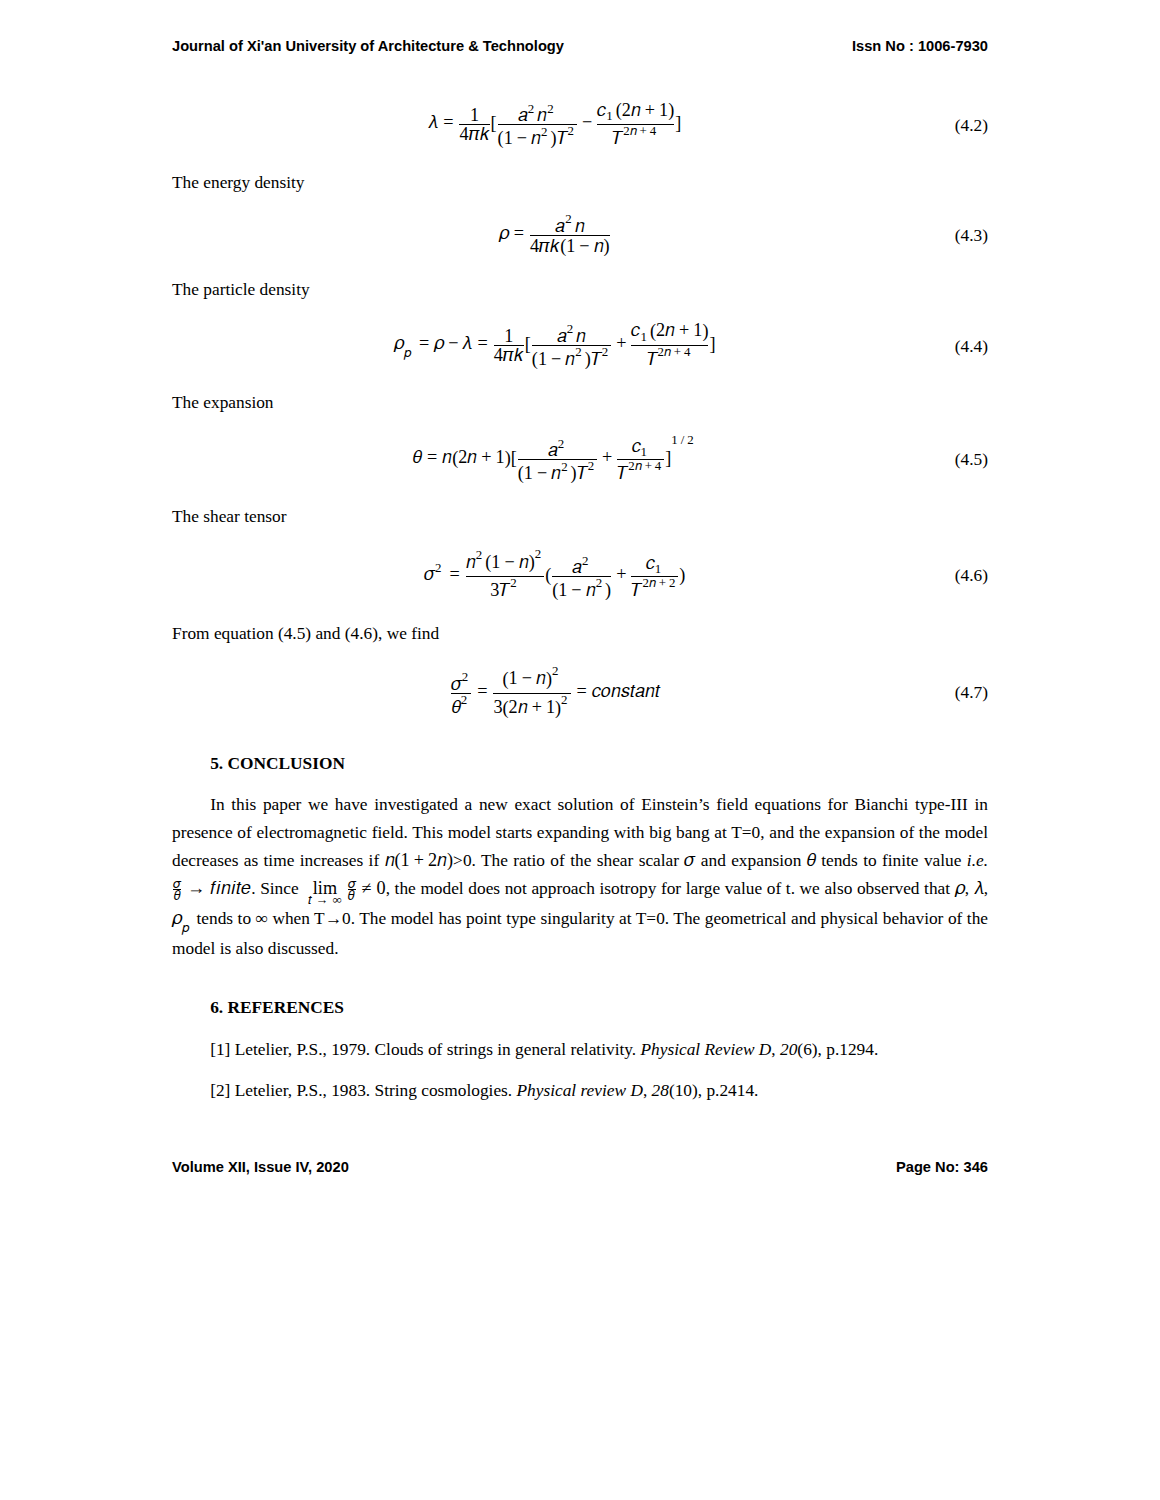Journal of Xi'an University of Architecture & Technology Issn No : 1006-7930
λ = 14πk [ a2n2 (1−n2)T2 − c1(2n+1) T2n+4 ]
(4.2)
The energy density
ρ = a2n 4πk(1−n)
(4.3)
The particle density
ρp = ρ − λ = 14πk [ a2n (1−n2)T2 + c1(2n+1) T2n+4 ]
(4.4)
The expansion
θ = n (2n+1) [ a2 (1−n2)T2 + c1 T2n+4 ] 1/2
(4.5)
The shear tensor
σ2 = n2(1−n)2 3T2 ( a2 (1−n2) + c1 T2n+2 )
(4.6)
From equation (4.5) and (4.6), we find
σ2 θ2 = (1−n)2 3(2n+1)2 = constant
(4.7)
5. CONCLUSION
In this paper we have investigated a new exact solution of Einstein’s field equations for Bianchi type-III in presence of electromagnetic field. This model starts expanding with big bang at T=0, and the expansion of the model decreases as time increases if n(1+2n)>0. The ratio of the shear scalar σ and expansion θ tends to finite value i.e. σθ→finite. Since limt→∞σθ≠0, the model does not approach isotropy for large value of t. we also observed that ρ, λ, ρp tends to ∞ when T→0. The model has point type singularity at T=0. The geometrical and physical behavior of the model is also discussed.
6. REFERENCES
[1] Letelier, P.S., 1979. Clouds of strings in general relativity. Physical Review D, 20(6), p.1294.
[2] Letelier, P.S., 1983. String cosmologies. Physical review D, 28(10), p.2414.
Volume XII, Issue IV, 2020 Page No: 346